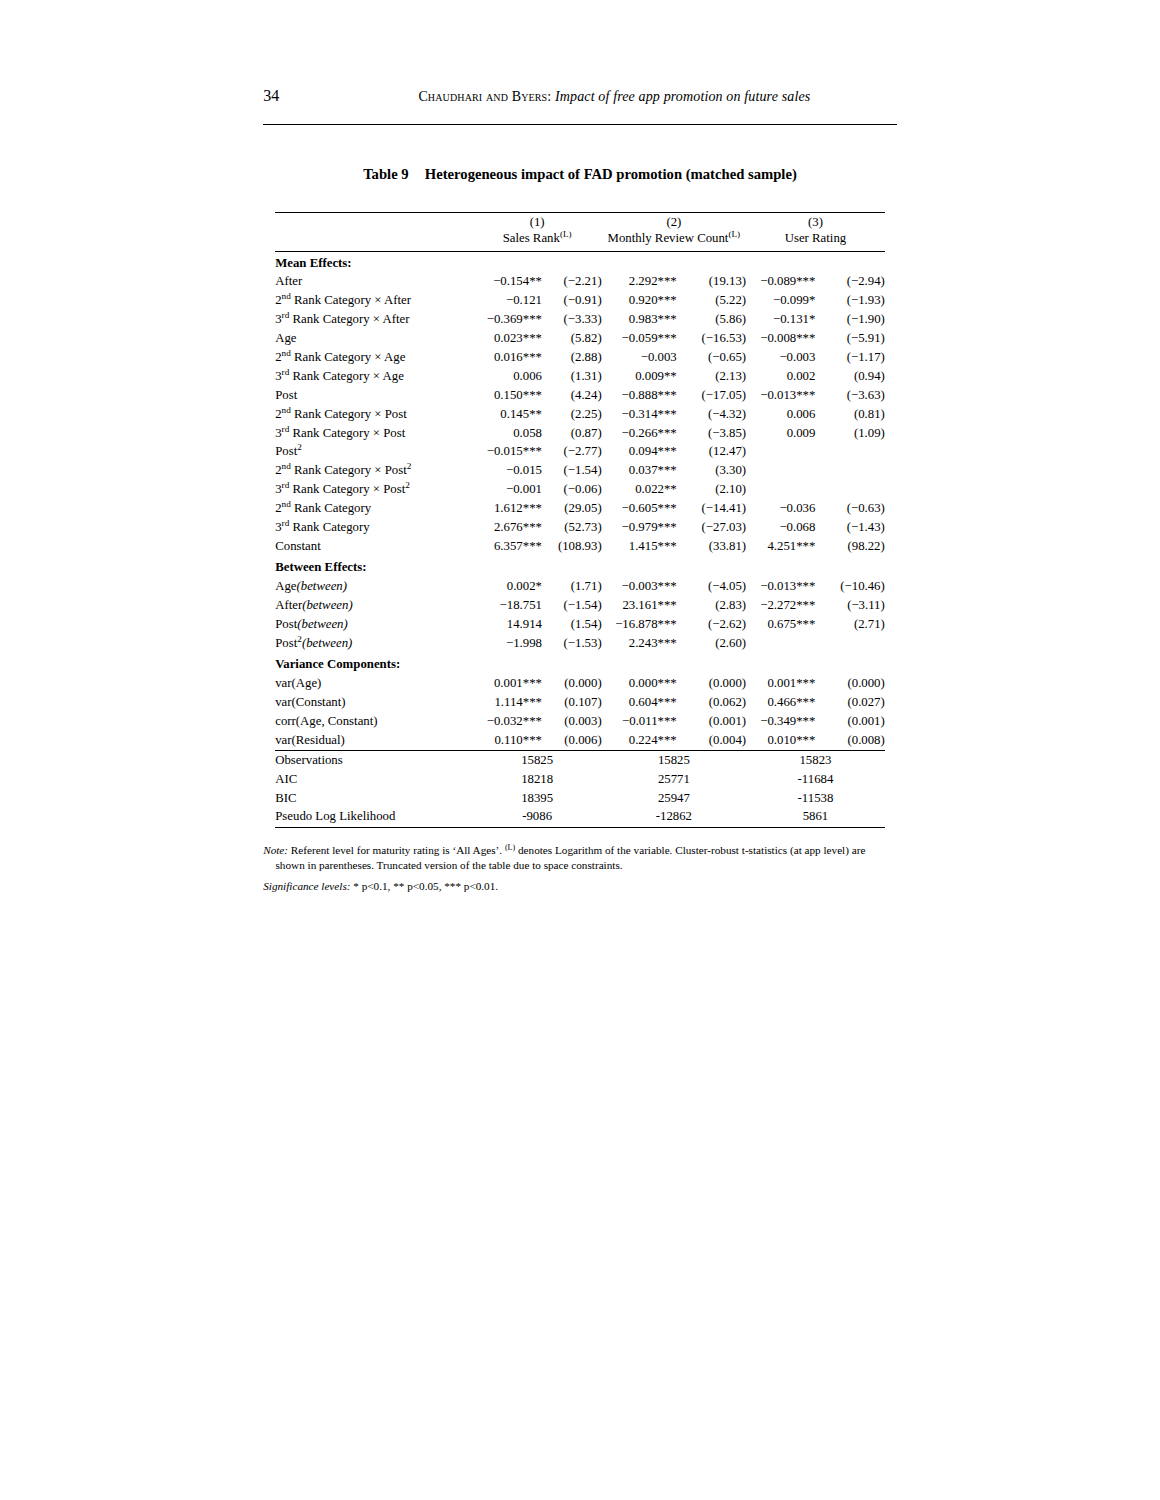34
Chaudhari and Byers: Impact of free app promotion on future sales
Table 9 Heterogeneous impact of FAD promotion (matched sample)
| | (1) | (2) | (3) |
| | Sales Rank (L) | Monthly Review Count (L) | User Rating |
| Mean Effects: |
| After | −0.154** | (−2.21) | 2.292*** | (19.13) | −0.089*** | (−2.94) |
| 2 nd Rank Category × After | −0.121 | (−0.91) | 0.920*** | (5.22) | −0.099* | (−1.93) |
| 3 rd Rank Category × After | −0.369*** | (−3.33) | 0.983*** | (5.86) | −0.131* | (−1.90) |
| Age | 0.023*** | (5.82) | −0.059*** | (−16.53) | −0.008*** | (−5.91) |
| 2 nd Rank Category × Age | 0.016*** | (2.88) | −0.003 | (−0.65) | −0.003 | (−1.17) |
| 3 rd Rank Category × Age | 0.006 | (1.31) | 0.009** | (2.13) | 0.002 | (0.94) |
| Post | 0.150*** | (4.24) | −0.888*** | (−17.05) | −0.013*** | (−3.63) |
| 2 nd Rank Category × Post | 0.145** | (2.25) | −0.314*** | (−4.32) | 0.006 | (0.81) |
| 3 rd Rank Category × Post | 0.058 | (0.87) | −0.266*** | (−3.85) | 0.009 | (1.09) |
| Post 2 | −0.015*** | (−2.77) | 0.094*** | (12.47) | | |
| 2 nd Rank Category × Post 2 | −0.015 | (−1.54) | 0.037*** | (3.30) | | |
| 3 rd Rank Category × Post 2 | −0.001 | (−0.06) | 0.022** | (2.10) | | |
| 2 nd Rank Category | 1.612*** | (29.05) | −0.605*** | (−14.41) | −0.036 | (−0.63) |
| 3 rd Rank Category | 2.676*** | (52.73) | −0.979*** | (−27.03) | −0.068 | (−1.43) |
| Constant | 6.357*** | (108.93) | 1.415*** | (33.81) | 4.251*** | (98.22) |
| Between Effects: |
| Age (between) | 0.002* | (1.71) | −0.003*** | (−4.05) | −0.013*** | (−10.46) |
| After (between) | −18.751 | (−1.54) | 23.161*** | (2.83) | −2.272*** | (−3.11) |
| Post (between) | 14.914 | (1.54) | −16.878*** | (−2.62) | 0.675*** | (2.71) |
| Post 2 (between) | −1.998 | (−1.53) | 2.243*** | (2.60) | | |
| Variance Components: |
| var(Age) | 0.001*** | (0.000) | 0.000*** | (0.000) | 0.001*** | (0.000) |
| var(Constant) | 1.114*** | (0.107) | 0.604*** | (0.062) | 0.466*** | (0.027) |
| corr(Age, Constant) | −0.032*** | (0.003) | −0.011*** | (0.001) | −0.349*** | (0.001) |
| var(Residual) | 0.110*** | (0.006) | 0.224*** | (0.004) | 0.010*** | (0.008) |
| Observations | 15825 | 15825 | 15823 |
| AIC | 18218 | 25771 | -11684 |
| BIC | 18395 | 25947 | -11538 |
| Pseudo Log Likelihood | -9086 | -12862 | 5861 |
Note: Referent level for maturity rating is ‘All Ages’. (L) denotes Logarithm of the variable. Cluster-robust t-statistics (at app level) are shown in parentheses. Truncated version of the table due to space constraints.
Significance levels: * p<0.1, ** p<0.05, *** p<0.01.